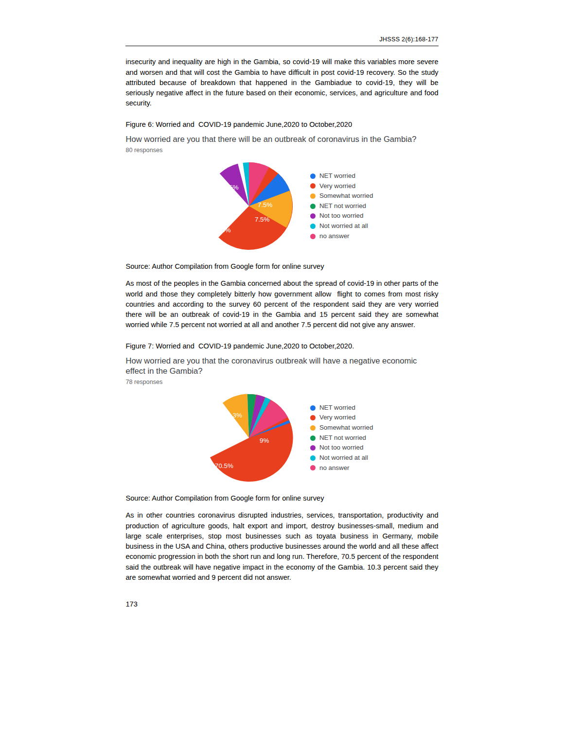JHSSS 2(6):168-177
insecurity and inequality are high in the Gambia, so covid-19 will make this variables more severe and worsen and that will cost the Gambia to have difficult in post covid-19 recovery. So the study attributed because of breakdown that happened in the Gambiadue to covid-19, they will be seriously negative affect in the future based on their economic, services, and agriculture and food security.
Figure 6: Worried and COVID-19 pandemic June,2020 to October,2020
How worried are you that there will be an outbreak of coronavirus in the Gambia?
80 responses
15% 7.5% 7.5% 60%
NET worried
Very worried
Somewhat worried
NET not worried
Not too worried
Not worried at all
no answer
Source: Author Compilation from Google form for online survey
As most of the peoples in the Gambia concerned about the spread of covid-19 in other parts of the world and those they completely bitterly how government allow flight to comes from most risky countries and according to the survey 60 percent of the respondent said they are very worried there will be an outbreak of covid-19 in the Gambia and 15 percent said they are somewhat worried while 7.5 percent not worried at all and another 7.5 percent did not give any answer.
Figure 7: Worried and COVID-19 pandemic June,2020 to October,2020.
How worried are you that the coronavirus outbreak will have a negative economic effect in the Gambia?
78 responses
10.3% 9% 70.5%
NET worried
Very worried
Somewhat worried
NET not worried
Not too worried
Not worried at all
no answer
Source: Author Compilation from Google form for online survey
As in other countries coronavirus disrupted industries, services, transportation, productivity and production of agriculture goods, halt export and import, destroy businesses-small, medium and large scale enterprises, stop most businesses such as toyata business in Germany, mobile business in the USA and China, others productive businesses around the world and all these affect economic progression in both the short run and long run. Therefore, 70.5 percent of the respondent said the outbreak will have negative impact in the economy of the Gambia. 10.3 percent said they are somewhat worried and 9 percent did not answer.
173